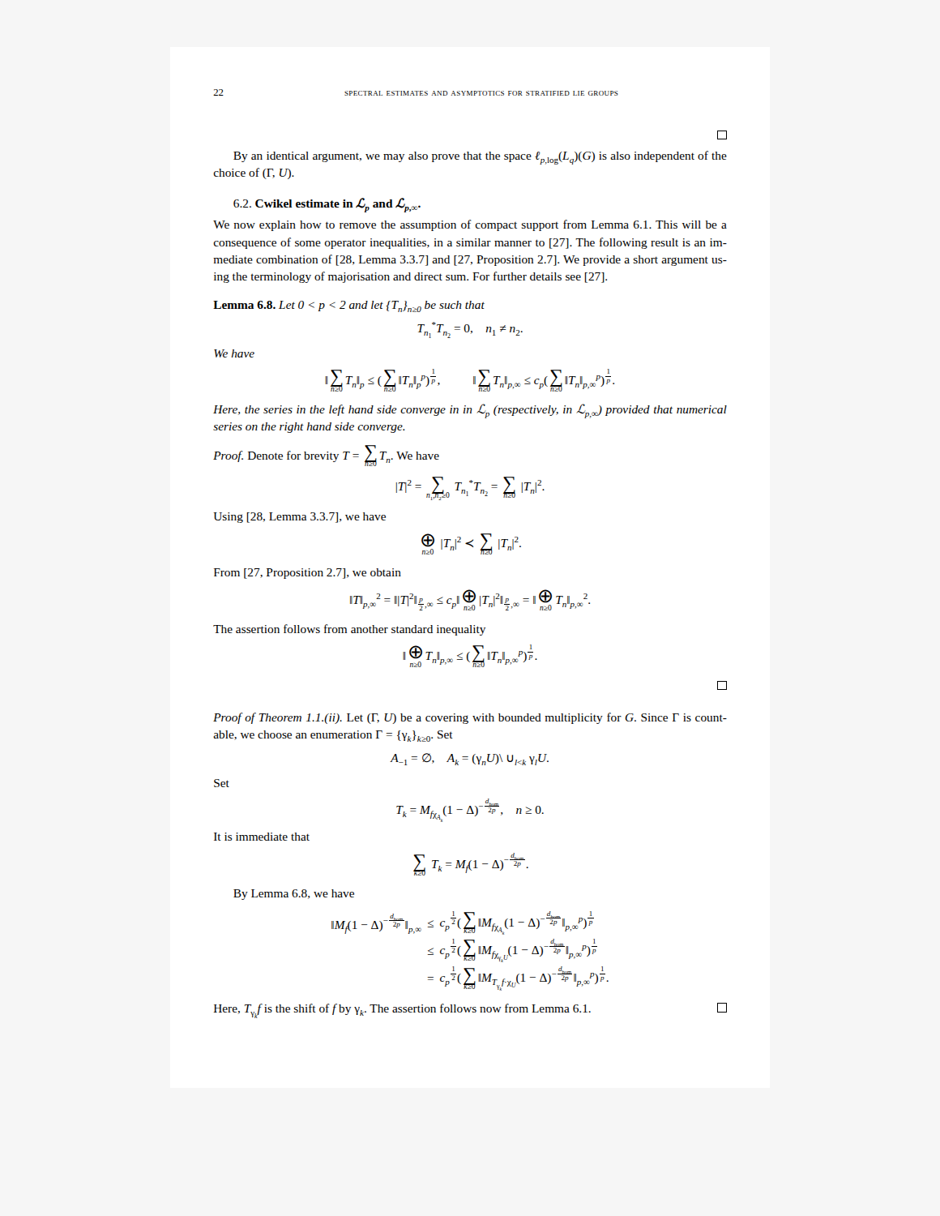22 spectral estimates and asymptotics for stratified lie groups
By an identical argument, we may also prove that the space ℓp,log(Lq)(G) is also independent of the choice of (Γ, U).
6.2. Cwikel estimate in ℒp and ℒp,∞.
We now explain how to remove the assumption of compact support from Lemma 6.1. This will be a consequence of some operator inequalities, in a similar manner to [27]. The following result is an immediate combination of [28, Lemma 3.3.7] and [27, Proposition 2.7]. We provide a short argument using the terminology of majorisation and direct sum. For further details see [27].
Lemma 6.8. Let 0 < p < 2 and let {Tn}n≥0 be such that
Tn1*Tn2 = 0, n1 ≠ n2.
We have
‖∑n≥0 Tn‖p ≤ (∑n≥0‖Tn‖pp)1 p, ‖∑n≥0 Tn‖p,∞ ≤ cp(∑n≥0‖Tn‖p,∞p)1 p.
Here, the series in the left hand side converge in in ℒp (respectively, in ℒp,∞) provided that numerical series on the right hand side converge.
Proof. Denote for brevity T = ∑n≥0 Tn. We have
|T|2 = ∑n1,n2≥0 Tn1*Tn2 = ∑n≥0 |Tn|2.
Using [28, Lemma 3.3.7], we have
⊕n≥0 |Tn|2 ≺ ∑n≥0 |Tn|2.
From [27, Proposition 2.7], we obtain
‖T‖p,∞2 = ‖|T|2‖p 2,∞ ≤ cp‖⊕n≥0|Tn|2‖p 2,∞ = ‖⊕n≥0 Tn‖p,∞2.
The assertion follows from another standard inequality
‖⊕n≥0 Tn‖p,∞ ≤ (∑n≥0‖Tn‖p,∞p)1 p.
Proof of Theorem 1.1.(ii). Let (Γ, U) be a covering with bounded multiplicity for G. Since Γ is countable, we choose an enumeration Γ = {γk}k≥0. Set
A−1 = ∅, Ak = (γnU)\ ∪l<k γlU.
Set
Tk = MfχAk(1 − Δ)−dhom 2p, n ≥ 0.
It is immediate that
∑k≥0 Tk = Mf(1 − Δ)−dhom 2p.
By Lemma 6.8, we have
‖Mf(1 − Δ)−dhom 2p‖p,∞
≤
cp12(∑k≥0‖MfχAk(1 − Δ)−dhom 2p‖p,∞p)1 p
≤
cp12(∑k≥0‖MfχγkU(1 − Δ)−dhom 2p‖p,∞p)1 p
=
cp12(∑k≥0‖MTγkf·χU(1 − Δ)−dhom 2p‖p,∞p)1 p.
Here, Tγkf is the shift of f by γk. The assertion follows now from Lemma 6.1.